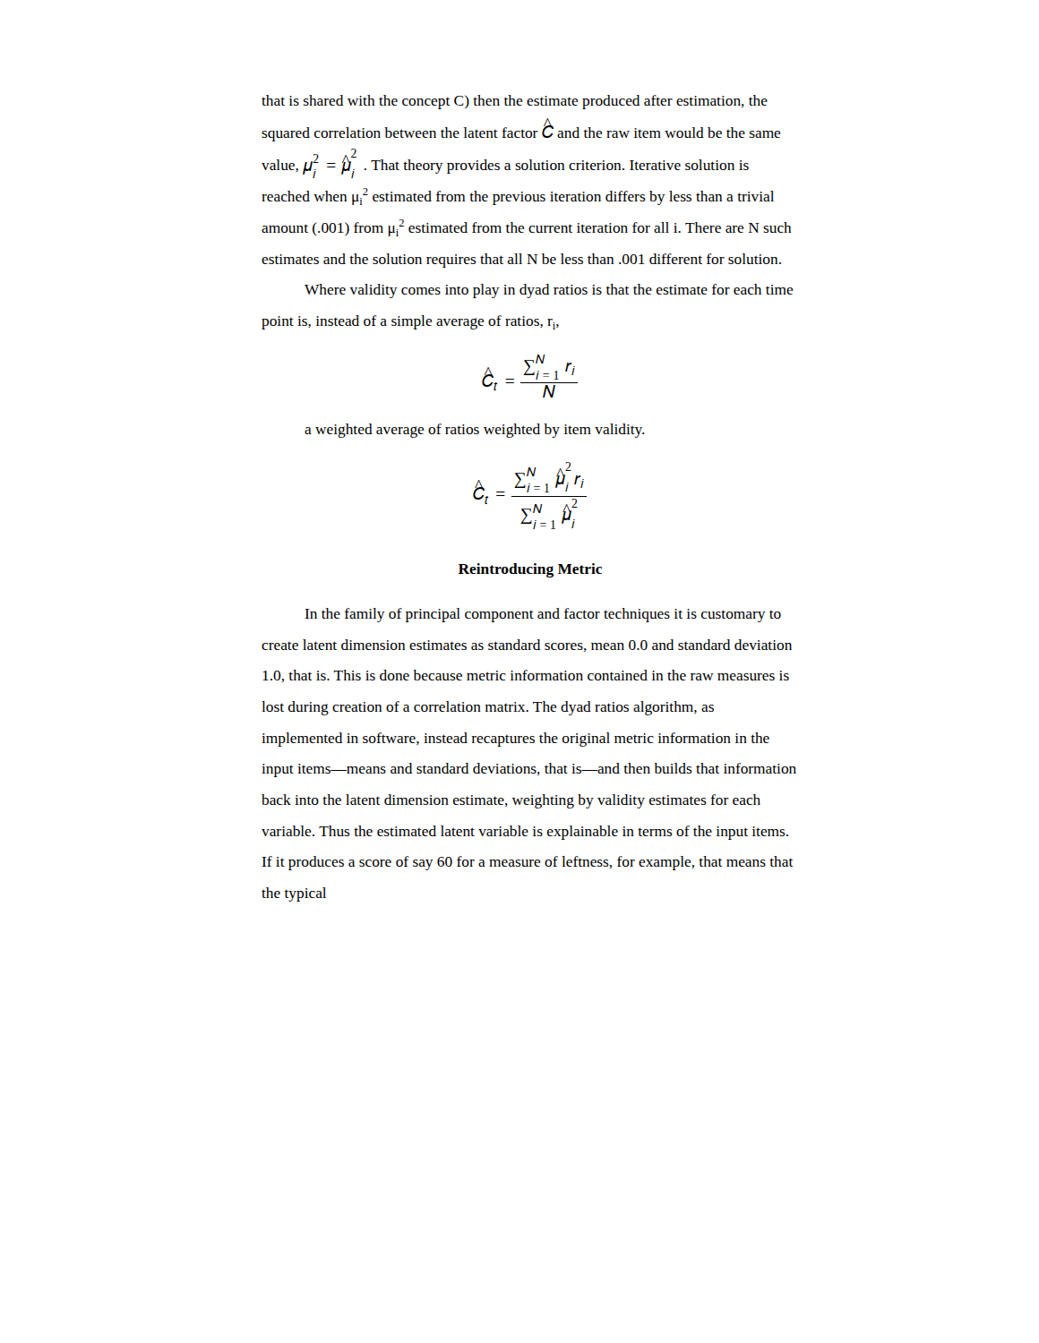that is shared with the concept C) then the estimate produced after estimation, the squared correlation between the latent factor C^ and the raw item would be the same value, μi2 = μ^ i 2 . That theory provides a solution criterion. Iterative solution is reached when μi2 estimated from the previous iteration differs by less than a trivial amount (.001) from μi2 estimated from the current iteration for all i. There are N such estimates and the solution requires that all N be less than .001 different for solution.
Where validity comes into play in dyad ratios is that the estimate for each time point is, instead of a simple average of ratios, ri,
C^ t = ∑ i=1 N ri N
a weighted average of ratios weighted by item validity.
C^ t = ∑ i=1 N μ^ i 2 ri ∑ i=1 N μ^ i 2
Reintroducing Metric
In the family of principal component and factor techniques it is customary to create latent dimension estimates as standard scores, mean 0.0 and standard deviation 1.0, that is. This is done because metric information contained in the raw measures is lost during creation of a correlation matrix. The dyad ratios algorithm, as implemented in software, instead recaptures the original metric information in the input items—means and standard deviations, that is—and then builds that information back into the latent dimension estimate, weighting by validity estimates for each variable. Thus the estimated latent variable is explainable in terms of the input items. If it produces a score of say 60 for a measure of leftness, for example, that means that the typical